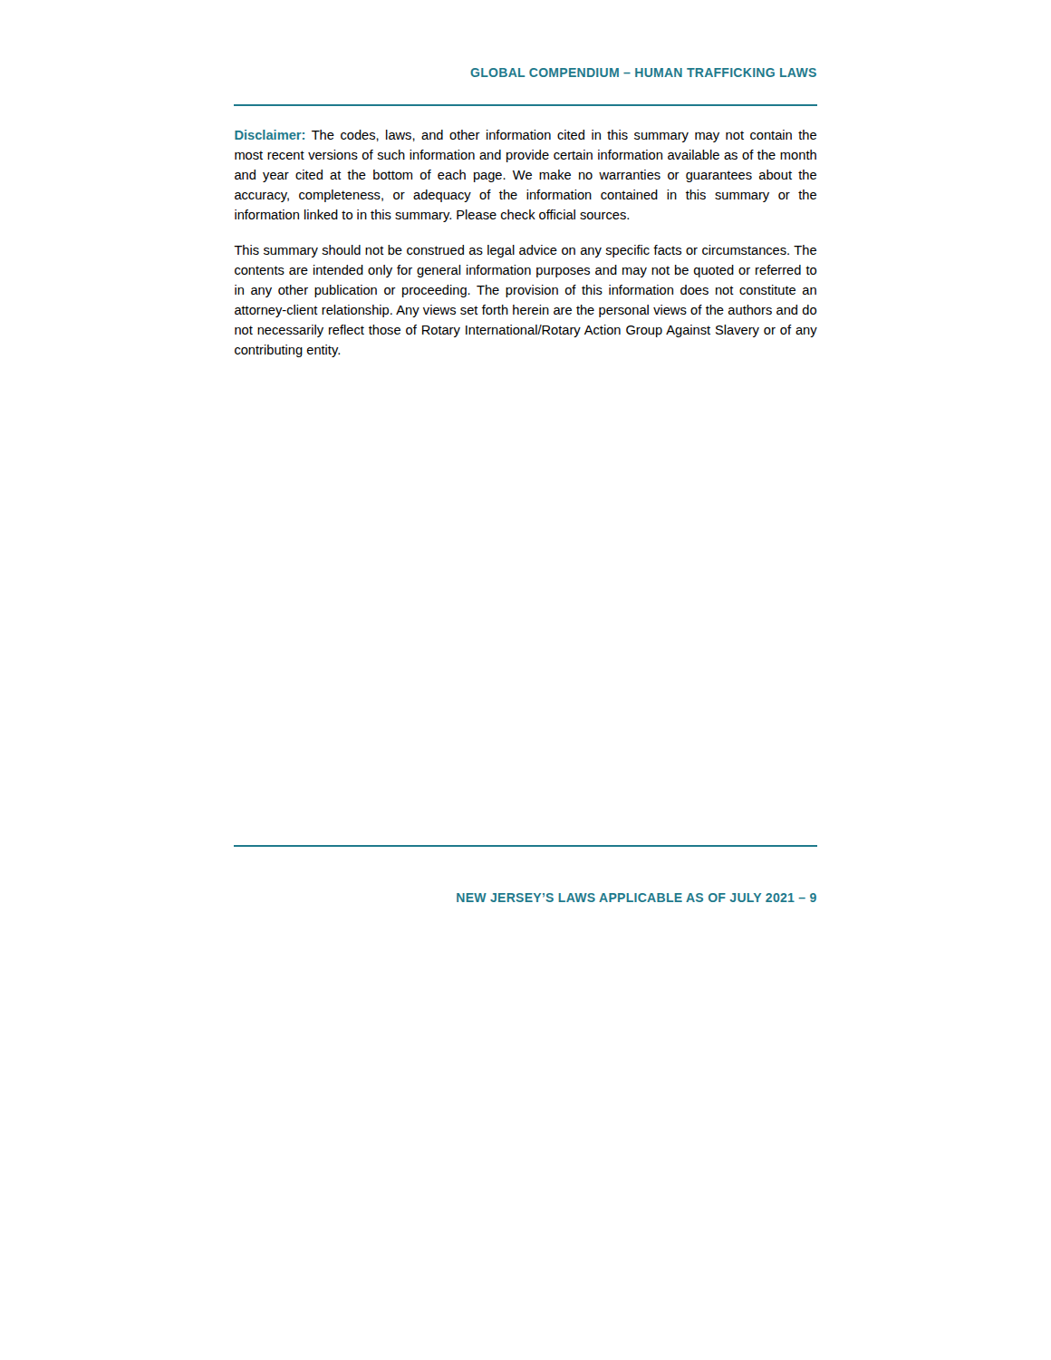Global Compendium – Human Trafficking Laws
Disclaimer: The codes, laws, and other information cited in this summary may not contain the most recent versions of such information and provide certain information available as of the month and year cited at the bottom of each page. We make no warranties or guarantees about the accuracy, completeness, or adequacy of the information contained in this summary or the information linked to in this summary. Please check official sources.
This summary should not be construed as legal advice on any specific facts or circumstances. The contents are intended only for general information purposes and may not be quoted or referred to in any other publication or proceeding. The provision of this information does not constitute an attorney-client relationship. Any views set forth herein are the personal views of the authors and do not necessarily reflect those of Rotary International/Rotary Action Group Against Slavery or of any contributing entity.
New Jersey’s Laws Applicable as of July 2021 – 9